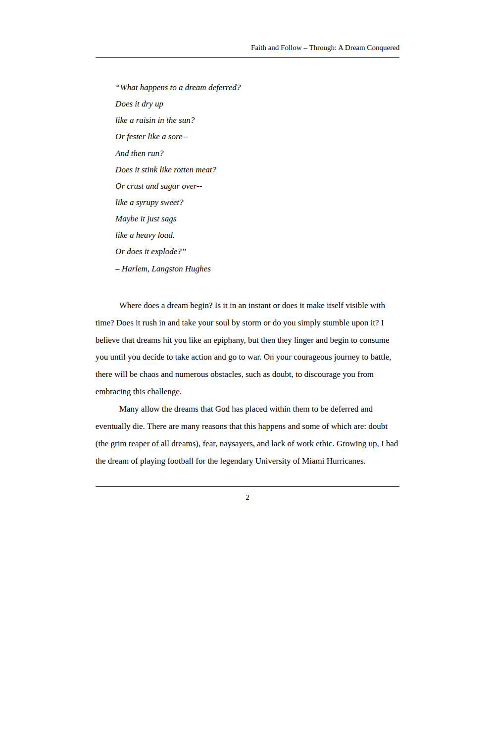Faith and Follow – Through: A Dream Conquered
“What happens to a dream deferred? Does it dry up like a raisin in the sun? Or fester like a sore-- And then run? Does it stink like rotten meat? Or crust and sugar over-- like a syrupy sweet? Maybe it just sags like a heavy load. Or does it explode?” – Harlem, Langston Hughes
Where does a dream begin? Is it in an instant or does it make itself visible with time? Does it rush in and take your soul by storm or do you simply stumble upon it? I believe that dreams hit you like an epiphany, but then they linger and begin to consume you until you decide to take action and go to war. On your courageous journey to battle, there will be chaos and numerous obstacles, such as doubt, to discourage you from embracing this challenge.
Many allow the dreams that God has placed within them to be deferred and eventually die. There are many reasons that this happens and some of which are: doubt (the grim reaper of all dreams), fear, naysayers, and lack of work ethic. Growing up, I had the dream of playing football for the legendary University of Miami Hurricanes.
2